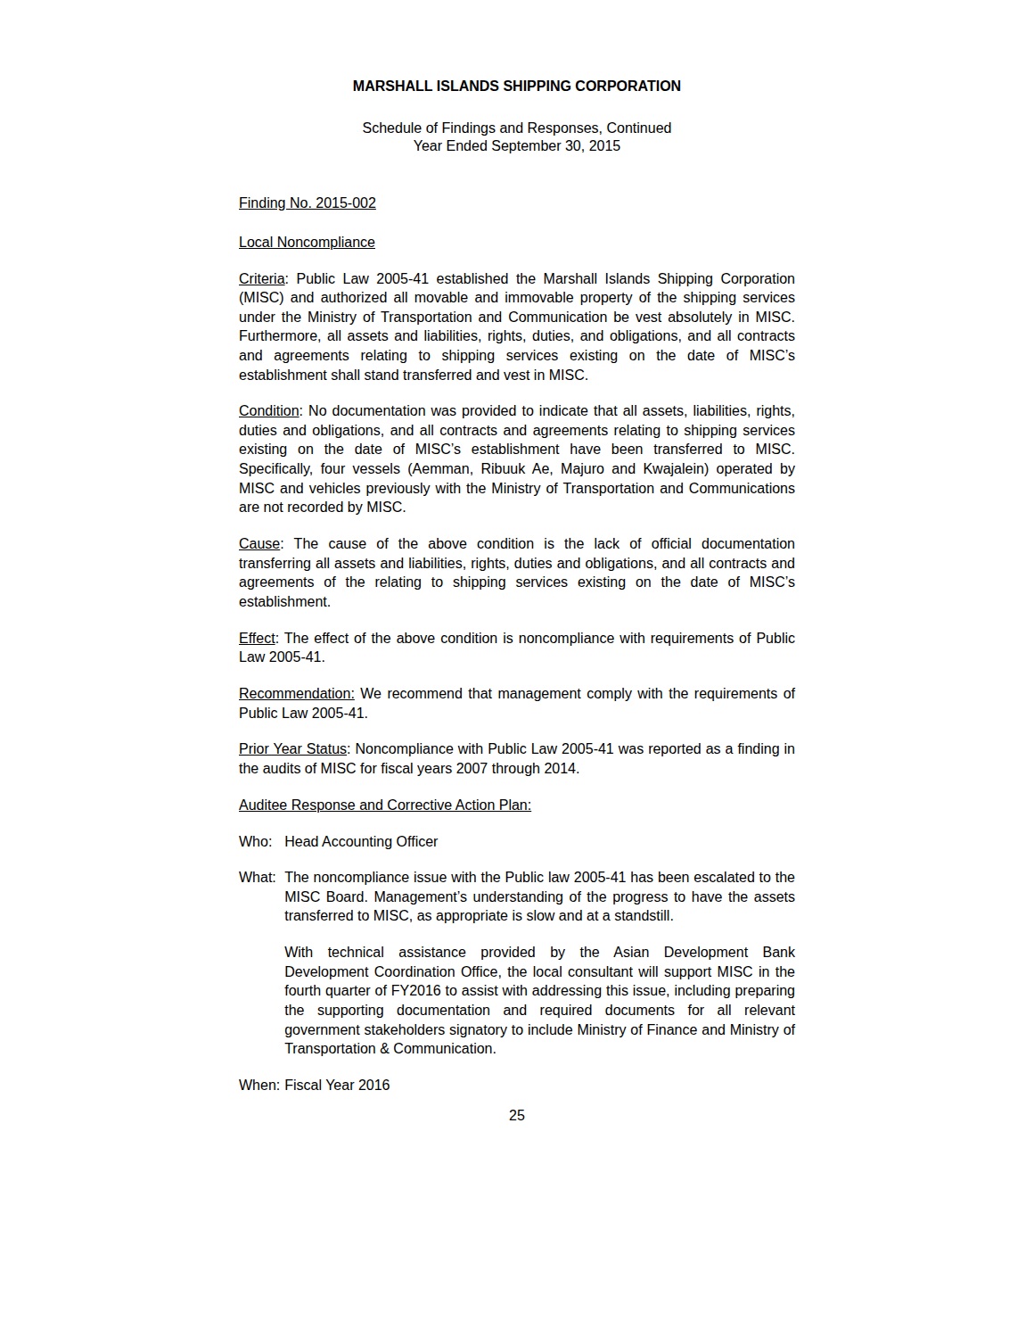MARSHALL ISLANDS SHIPPING CORPORATION
Schedule of Findings and Responses, Continued
Year Ended September 30, 2015
Finding No. 2015-002
Local Noncompliance
Criteria: Public Law 2005-41 established the Marshall Islands Shipping Corporation (MISC) and authorized all movable and immovable property of the shipping services under the Ministry of Transportation and Communication be vest absolutely in MISC. Furthermore, all assets and liabilities, rights, duties, and obligations, and all contracts and agreements relating to shipping services existing on the date of MISC’s establishment shall stand transferred and vest in MISC.
Condition: No documentation was provided to indicate that all assets, liabilities, rights, duties and obligations, and all contracts and agreements relating to shipping services existing on the date of MISC’s establishment have been transferred to MISC. Specifically, four vessels (Aemman, Ribuuk Ae, Majuro and Kwajalein) operated by MISC and vehicles previously with the Ministry of Transportation and Communications are not recorded by MISC.
Cause: The cause of the above condition is the lack of official documentation transferring all assets and liabilities, rights, duties and obligations, and all contracts and agreements of the relating to shipping services existing on the date of MISC’s establishment.
Effect: The effect of the above condition is noncompliance with requirements of Public Law 2005-41.
Recommendation: We recommend that management comply with the requirements of Public Law 2005-41.
Prior Year Status: Noncompliance with Public Law 2005-41 was reported as a finding in the audits of MISC for fiscal years 2007 through 2014.
Auditee Response and Corrective Action Plan:
Who:
Head Accounting Officer
What:
The noncompliance issue with the Public law 2005-41 has been escalated to the MISC Board. Management’s understanding of the progress to have the assets transferred to MISC, as appropriate is slow and at a standstill.
With technical assistance provided by the Asian Development Bank Development Coordination Office, the local consultant will support MISC in the fourth quarter of FY2016 to assist with addressing this issue, including preparing the supporting documentation and required documents for all relevant government stakeholders signatory to include Ministry of Finance and Ministry of Transportation & Communication.
When:
Fiscal Year 2016
25